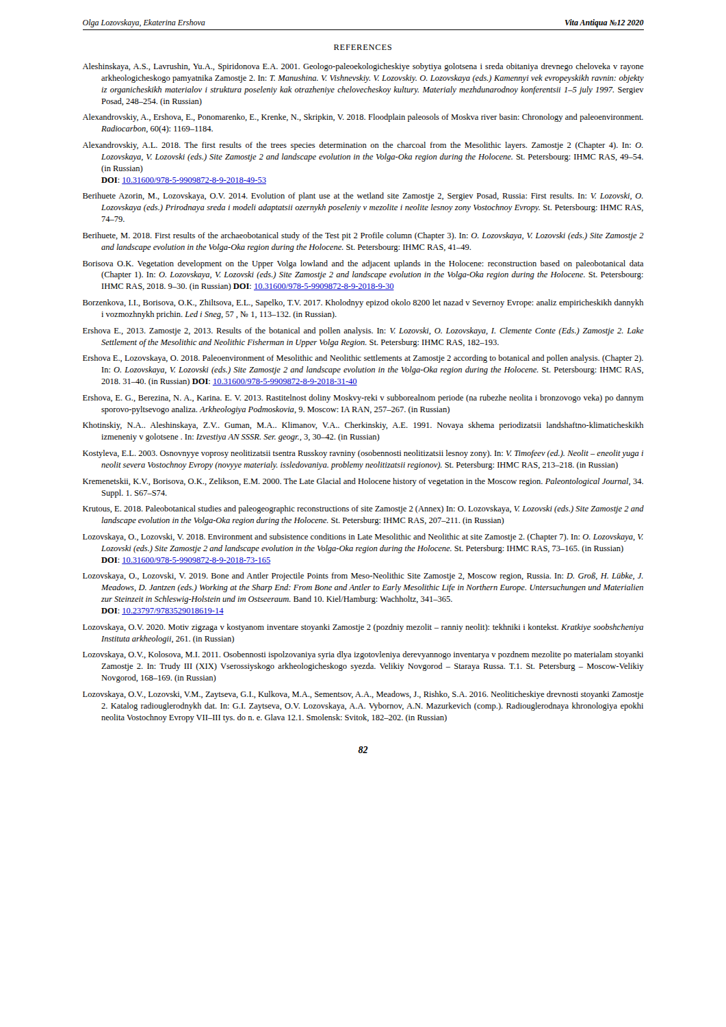Olga Lozovskaya, Ekaterina Ershova Vita Antiqua №12 2020
REFERENCES
Aleshinskaya, A.S., Lavrushin, Yu.A., Spiridonova E.A. 2001. Geologo-paleoekologicheskiye sobytiya golotsena i sreda obitaniya drevnego cheloveka v rayone arkheologicheskogo pamyatnika Zamostje 2. In: T. Manushina. V. Vishnevskiy. V. Lozovskiy. O. Lozovskaya (eds.) Kamennyi vek evropeyskikh ravnin: objekty iz organicheskikh materialov i struktura poseleniy kak otrazheniye chelovecheskoy kultury. Materialy mezhdunarodnoy konferentsii 1–5 july 1997. Sergiev Posad, 248–254. (in Russian)
Alexandrovskiy, A., Ershova, E., Ponomarenko, E., Krenke, N., Skripkin, V. 2018. Floodplain paleosols of Moskva river basin: Chronology and paleoenvironment. Radiocarbon, 60(4): 1169–1184.
Alexandrovskiy, A.L. 2018. The first results of the trees species determination on the charcoal from the Mesolithic layers. Zamostje 2 (Chapter 4). In: O. Lozovskaya, V. Lozovski (eds.) Site Zamostje 2 and landscape evolution in the Volga-Oka region during the Holocene. St. Petersbourg: IHMC RAS, 49–54. (in Russian)
DOI: 10.31600/978-5-9909872-8-9-2018-49-53
Berihuete Azorin, M., Lozovskaya, O.V. 2014. Evolution of plant use at the wetland site Zamostje 2, Sergiev Posad, Russia: First results. In: V. Lozovski, O. Lozovskaya (eds.) Prirodnaya sreda i modeli adaptatsii ozernykh poseleniy v mezolite i neolite lesnoy zony Vostochnoy Evropy. St. Petersbourg: IHMC RAS, 74–79.
Berihuete, M. 2018. First results of the archaeobotanical study of the Test pit 2 Profile column (Chapter 3). In: O. Lozovskaya, V. Lozovski (eds.) Site Zamostje 2 and landscape evolution in the Volga-Oka region during the Holocene. St. Petersbourg: IHMC RAS, 41–49.
Borisova O.K. Vegetation development on the Upper Volga lowland and the adjacent uplands in the Holocene: reconstruction based on paleobotanical data (Chapter 1). In: O. Lozovskaya, V. Lozovski (eds.) Site Zamostje 2 and landscape evolution in the Volga-Oka region during the Holocene. St. Petersbourg: IHMC RAS, 2018. 9–30. (in Russian) DOI: 10.31600/978-5-9909872-8-9-2018-9-30
Borzenkova, I.I., Borisova, O.K., Zhiltsova, E.L., Sapelko, T.V. 2017. Kholodnyy epizod okolo 8200 let nazad v Severnoy Evrope: analiz empiricheskikh dannykh i vozmozhnykh prichin. Led i Sneg, 57 , № 1, 113–132. (in Russian).
Ershova E., 2013. Zamostje 2, 2013. Results of the botanical and pollen analysis. In: V. Lozovski, O. Lozovskaya, I. Clemente Conte (Eds.) Zamostje 2. Lake Settlement of the Mesolithic and Neolithic Fisherman in Upper Volga Region. St. Petersburg: IHMC RAS, 182–193.
Ershova E., Lozovskaya, O. 2018. Paleoenvironment of Mesolithic and Neolithic settlements at Zamostje 2 according to botanical and pollen analysis. (Chapter 2). In: O. Lozovskaya, V. Lozovski (eds.) Site Zamostje 2 and landscape evolution in the Volga-Oka region during the Holocene. St. Petersbourg: IHMC RAS, 2018. 31–40. (in Russian) DOI: 10.31600/978-5-9909872-8-9-2018-31-40
Ershova, E. G., Berezina, N. A., Karina. E. V. 2013. Rastitelnost doliny Moskvy-reki v subborealnom periode (na rubezhe neolita i bronzovogo veka) po dannym sporovo-pyltsevogo analiza. Arkheologiya Podmoskovia, 9. Moscow: IA RAN, 257–267. (in Russian)
Khotinskiy, N.A.. Aleshinskaya, Z.V.. Guman, M.A.. Klimanov, V.A.. Cherkinskiy, A.E. 1991. Novaya skhema periodizatsii landshaftno-klimaticheskikh izmeneniy v golotsene . In: Izvestiya AN SSSR. Ser. geogr., 3, 30–42. (in Russian)
Kostyleva, E.L. 2003. Osnovnyye voprosy neolitizatsii tsentra Russkoy ravniny (osobennosti neolitizatsii lesnoy zony). In: V. Timofeev (ed.). Neolit – eneolit yuga i neolit severa Vostochnoy Evropy (novyye materialy. issledovaniya. problemy neolitizatsii regionov). St. Petersburg: IHMC RAS, 213–218. (in Russian)
Kremenetskii, K.V., Borisova, O.K., Zelikson, E.M. 2000. The Late Glacial and Holocene history of vegetation in the Moscow region. Paleontological Journal, 34. Suppl. 1. S67–S74.
Krutous, E. 2018. Paleobotanical studies and paleogeographic reconstructions of site Zamostje 2 (Annex) In: O. Lozovskaya, V. Lozovski (eds.) Site Zamostje 2 and landscape evolution in the Volga-Oka region during the Holocene. St. Petersburg: IHMC RAS, 207–211. (in Russian)
Lozovskaya, O., Lozovski, V. 2018. Environment and subsistence conditions in Late Mesolithic and Neolithic at site Zamostje 2. (Chapter 7). In: O. Lozovskaya, V. Lozovski (eds.) Site Zamostje 2 and landscape evolution in the Volga-Oka region during the Holocene. St. Petersburg: IHMC RAS, 73–165. (in Russian)
DOI: 10.31600/978-5-9909872-8-9-2018-73-165
Lozovskaya, O., Lozovski, V. 2019. Bone and Antler Projectile Points from Meso-Neolithic Site Zamostje 2, Moscow region, Russia. In: D. Groß, H. Lübke, J. Meadows, D. Jantzen (eds.) Working at the Sharp End: From Bone and Antler to Early Mesolithic Life in Northern Europe. Untersuchungen und Materialien zur Steinzeit in Schleswig-Holstein und im Ostseeraum. Band 10. Kiel/Hamburg: Wachholtz, 341–365.
DOI: 10.23797/9783529018619-14
Lozovskaya, O.V. 2020. Motiv zigzaga v kostyanom inventare stoyanki Zamostje 2 (pozdniy mezolit – ranniy neolit): tekhniki i kontekst. Kratkiye soobshcheniya Instituta arkheologii, 261. (in Russian)
Lozovskaya, O.V., Kolosova, M.I. 2011. Osobennosti ispolzovaniya syria dlya izgotovleniya derevyannogo inventarya v pozdnem mezolite po materialam stoyanki Zamostje 2. In: Trudy III (XIX) Vserossiyskogo arkheologicheskogo syezda. Velikiy Novgorod – Staraya Russa. T.1. St. Petersburg – Moscow-Velikiy Novgorod, 168–169. (in Russian)
Lozovskaya, O.V., Lozovski, V.M., Zaytseva, G.I., Kulkova, M.A., Sementsov, A.A., Meadows, J., Rishko, S.A. 2016. Neoliticheskiye drevnosti stoyanki Zamostje 2. Katalog radiouglerodnykh dat. In: G.I. Zaytseva, O.V. Lozovskaya, A.A. Vybornov, A.N. Mazurkevich (comp.). Radiouglerodnaya khronologiya epokhi neolita Vostochnoy Evropy VII–III tys. do n. e. Glava 12.1. Smolensk: Svitok, 182–202. (in Russian)
82